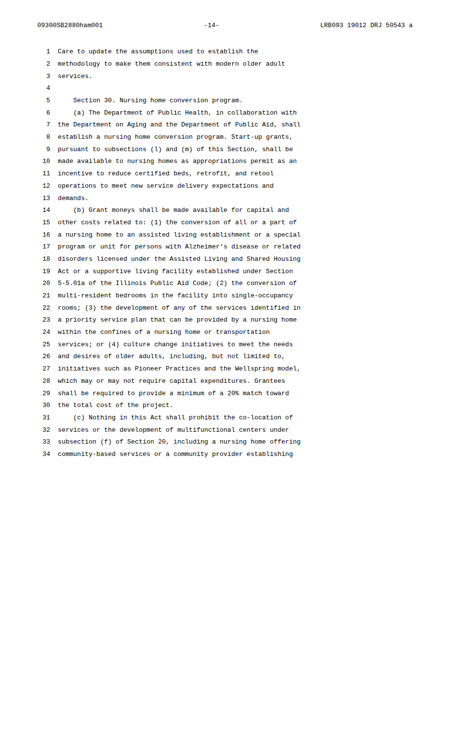09300SB2880ham001 -14- LRB093 19012 DRJ 50543 a
Care to update the assumptions used to establish the
methodology to make them consistent with modern older adult
services.
Section 30. Nursing home conversion program.
(a) The Department of Public Health, in collaboration with
the Department on Aging and the Department of Public Aid, shall
establish a nursing home conversion program. Start-up grants,
pursuant to subsections (l) and (m) of this Section, shall be
made available to nursing homes as appropriations permit as an
incentive to reduce certified beds, retrofit, and retool
operations to meet new service delivery expectations and
demands.
(b) Grant moneys shall be made available for capital and
other costs related to: (1) the conversion of all or a part of
a nursing home to an assisted living establishment or a special
program or unit for persons with Alzheimer's disease or related
disorders licensed under the Assisted Living and Shared Housing
Act or a supportive living facility established under Section
5-5.01a of the Illinois Public Aid Code; (2) the conversion of
multi-resident bedrooms in the facility into single-occupancy
rooms; (3) the development of any of the services identified in
a priority service plan that can be provided by a nursing home
within the confines of a nursing home or transportation
services; or (4) culture change initiatives to meet the needs
and desires of older adults, including, but not limited to,
initiatives such as Pioneer Practices and the Wellspring model,
which may or may not require capital expenditures. Grantees
shall be required to provide a minimum of a 20% match toward
the total cost of the project.
(c) Nothing in this Act shall prohibit the co-location of
services or the development of multifunctional centers under
subsection (f) of Section 20, including a nursing home offering
community-based services or a community provider establishing